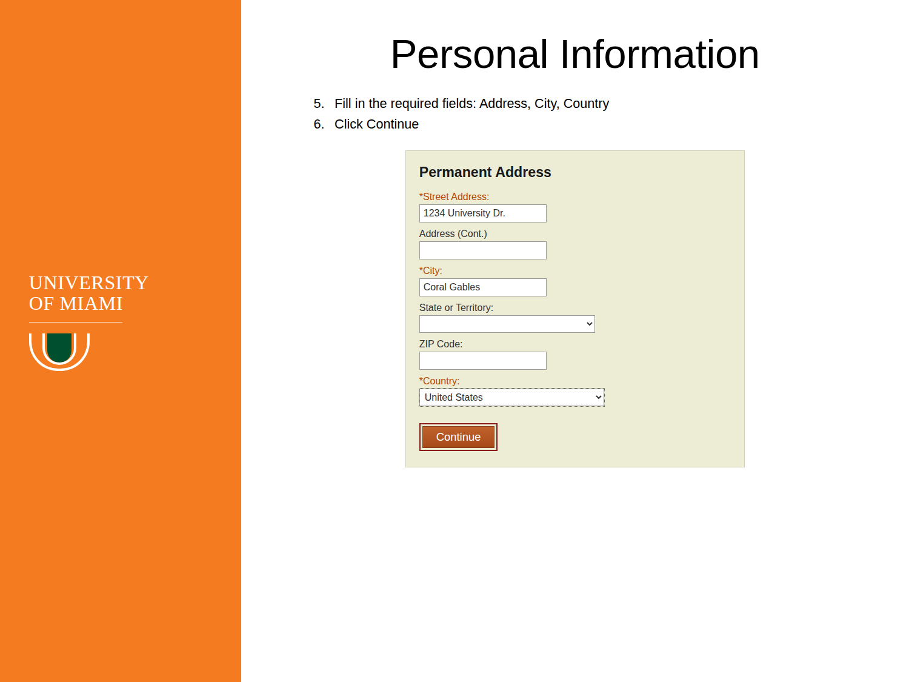UNIVERSITY
OF MIAMI
Personal Information
Fill in the required fields: Address, City, Country
Click Continue
Permanent Address
*Street Address:
Address (Cont.)
*City:
State or Territory:
ZIP Code:
*Country: United States
Continue